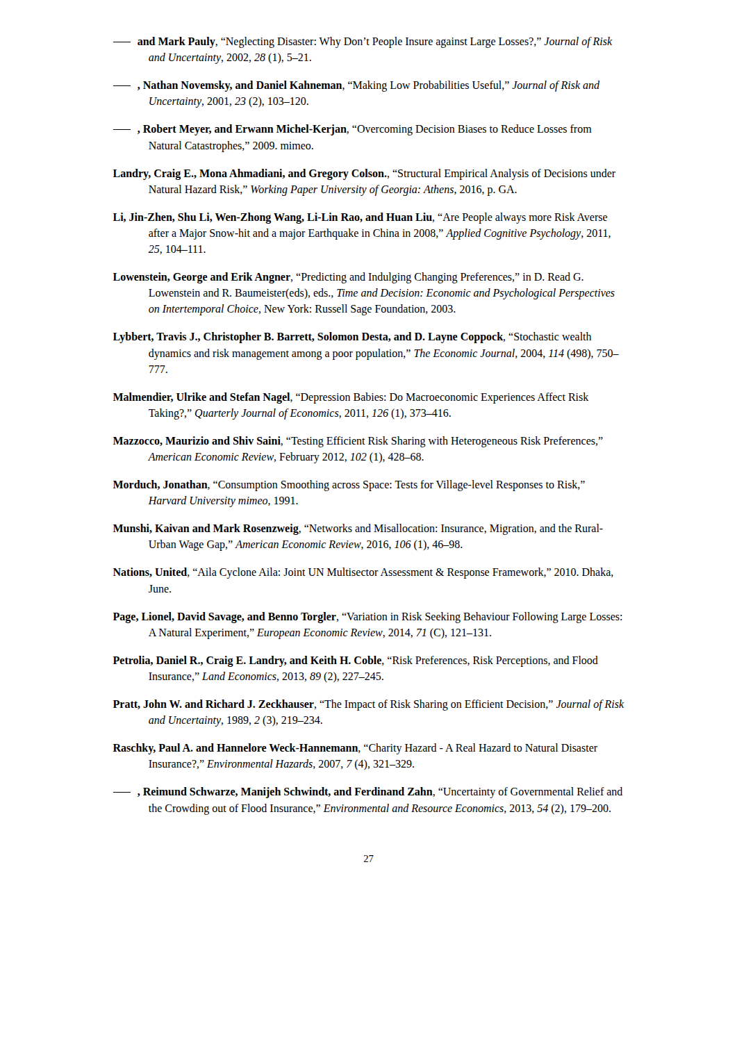and Mark Pauly, “Neglecting Disaster: Why Don’t People Insure against Large Losses?,” Journal of Risk and Uncertainty, 2002, 28 (1), 5–21.
, Nathan Novemsky, and Daniel Kahneman, “Making Low Probabilities Useful,” Journal of Risk and Uncertainty, 2001, 23 (2), 103–120.
, Robert Meyer, and Erwann Michel-Kerjan, “Overcoming Decision Biases to Reduce Losses from Natural Catastrophes,” 2009. mimeo.
Landry, Craig E., Mona Ahmadiani, and Gregory Colson., “Structural Empirical Analysis of Decisions under Natural Hazard Risk,” Working Paper University of Georgia: Athens, 2016, p. GA.
Li, Jin-Zhen, Shu Li, Wen-Zhong Wang, Li-Lin Rao, and Huan Liu, “Are People always more Risk Averse after a Major Snow-hit and a major Earthquake in China in 2008,” Applied Cognitive Psychology, 2011, 25, 104–111.
Lowenstein, George and Erik Angner, “Predicting and Indulging Changing Preferences,” in D. Read G. Lowenstein and R. Baumeister(eds), eds., Time and Decision: Economic and Psychological Perspectives on Intertemporal Choice, New York: Russell Sage Foundation, 2003.
Lybbert, Travis J., Christopher B. Barrett, Solomon Desta, and D. Layne Coppock, “Stochastic wealth dynamics and risk management among a poor population,” The Economic Journal, 2004, 114 (498), 750–777.
Malmendier, Ulrike and Stefan Nagel, “Depression Babies: Do Macroeconomic Experiences Affect Risk Taking?,” Quarterly Journal of Economics, 2011, 126 (1), 373–416.
Mazzocco, Maurizio and Shiv Saini, “Testing Efficient Risk Sharing with Heterogeneous Risk Preferences,” American Economic Review, February 2012, 102 (1), 428–68.
Morduch, Jonathan, “Consumption Smoothing across Space: Tests for Village-level Responses to Risk,” Harvard University mimeo, 1991.
Munshi, Kaivan and Mark Rosenzweig, “Networks and Misallocation: Insurance, Migration, and the Rural-Urban Wage Gap,” American Economic Review, 2016, 106 (1), 46–98.
Nations, United, “Aila Cyclone Aila: Joint UN Multisector Assessment & Response Framework,” 2010. Dhaka, June.
Page, Lionel, David Savage, and Benno Torgler, “Variation in Risk Seeking Behaviour Following Large Losses: A Natural Experiment,” European Economic Review, 2014, 71 (C), 121–131.
Petrolia, Daniel R., Craig E. Landry, and Keith H. Coble, “Risk Preferences, Risk Perceptions, and Flood Insurance,” Land Economics, 2013, 89 (2), 227–245.
Pratt, John W. and Richard J. Zeckhauser, “The Impact of Risk Sharing on Efficient Decision,” Journal of Risk and Uncertainty, 1989, 2 (3), 219–234.
Raschky, Paul A. and Hannelore Weck-Hannemann, “Charity Hazard - A Real Hazard to Natural Disaster Insurance?,” Environmental Hazards, 2007, 7 (4), 321–329.
, Reimund Schwarze, Manijeh Schwindt, and Ferdinand Zahn, “Uncertainty of Governmental Relief and the Crowding out of Flood Insurance,” Environmental and Resource Economics, 2013, 54 (2), 179–200.
27